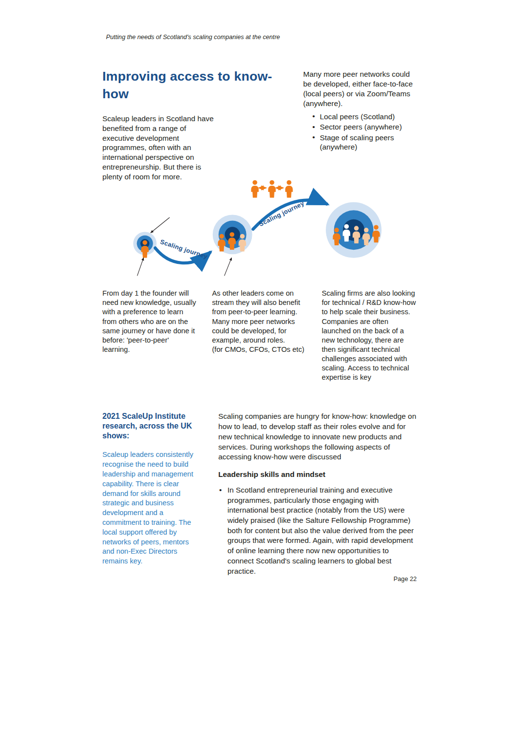Putting the needs of Scotland's scaling companies at the centre
Improving access to know-how
Scaleup leaders in Scotland have benefited from a range of executive development programmes, often with an international perspective on entrepreneurship. But there is plenty of room for more.
Many more peer networks could be developed, either face-to-face (local peers) or via Zoom/Teams (anywhere).
Local peers (Scotland)
Sector peers (anywhere)
Stage of scaling peers (anywhere)
Scaling journey Scaling journey
From day 1 the founder will need new knowledge, usually with a preference to learn from others who are on the same journey or have done it before: 'peer-to-peer' learning.
As other leaders come on stream they will also benefit from peer-to-peer learning. Many more peer networks could be developed, for example, around roles.
(for CMOs, CFOs, CTOs etc)
Scaling firms are also looking for technical / R&D know-how to help scale their business. Companies are often launched on the back of a new technology, there are then significant technical challenges associated with scaling. Access to technical expertise is key
2021 ScaleUp Institute research, across the UK shows:
Scaleup leaders consistently recognise the need to build leadership and management capability. There is clear demand for skills around strategic and business development and a commitment to training. The local support offered by networks of peers, mentors and non-Exec Directors remains key.
Scaling companies are hungry for know-how: knowledge on how to lead, to develop staff as their roles evolve and for new technical knowledge to innovate new products and services. During workshops the following aspects of accessing know-how were discussed
Leadership skills and mindset
In Scotland entrepreneurial training and executive programmes, particularly those engaging with international best practice (notably from the US) were widely praised (like the Salture Fellowship Programme) both for content but also the value derived from the peer groups that were formed. Again, with rapid development of online learning there now new opportunities to connect Scotland's scaling learners to global best practice.
Page 22